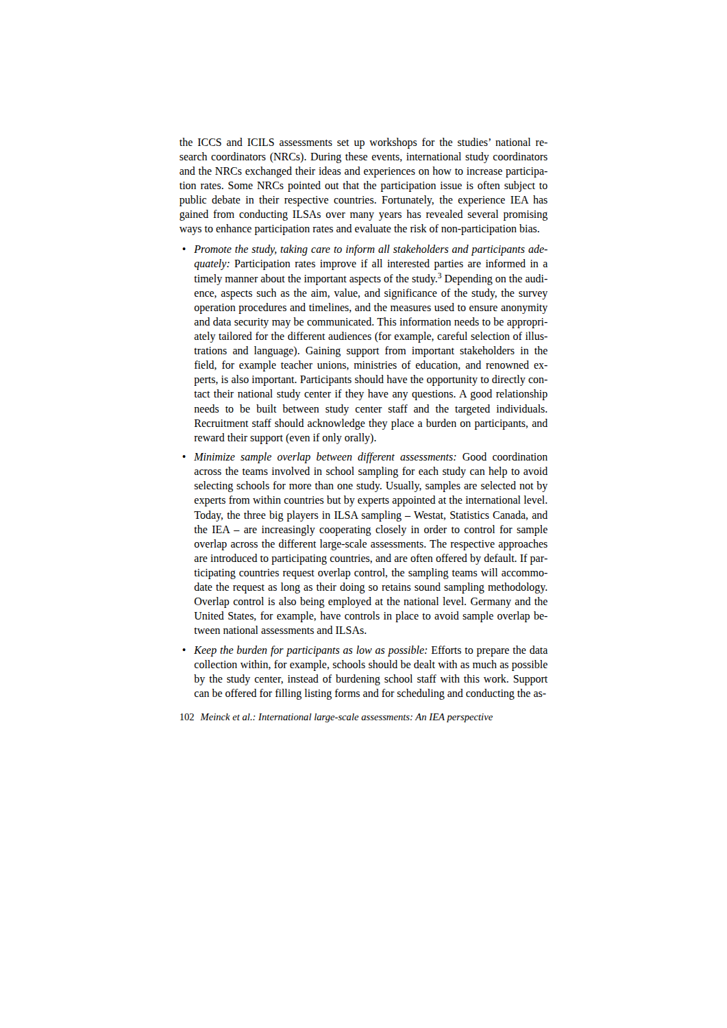the ICCS and ICILS assessments set up workshops for the studies’ national research coordinators (NRCs). During these events, international study coordinators and the NRCs exchanged their ideas and experiences on how to increase participation rates. Some NRCs pointed out that the participation issue is often subject to public debate in their respective countries. Fortunately, the experience IEA has gained from conducting ILSAs over many years has revealed several promising ways to enhance participation rates and evaluate the risk of non-participation bias.
Promote the study, taking care to inform all stakeholders and participants adequately: Participation rates improve if all interested parties are informed in a timely manner about the important aspects of the study.3 Depending on the audience, aspects such as the aim, value, and significance of the study, the survey operation procedures and timelines, and the measures used to ensure anonymity and data security may be communicated. This information needs to be appropriately tailored for the different audiences (for example, careful selection of illustrations and language). Gaining support from important stakeholders in the field, for example teacher unions, ministries of education, and renowned experts, is also important. Participants should have the opportunity to directly contact their national study center if they have any questions. A good relationship needs to be built between study center staff and the targeted individuals. Recruitment staff should acknowledge they place a burden on participants, and reward their support (even if only orally).
Minimize sample overlap between different assessments: Good coordination across the teams involved in school sampling for each study can help to avoid selecting schools for more than one study. Usually, samples are selected not by experts from within countries but by experts appointed at the international level. Today, the three big players in ILSA sampling – Westat, Statistics Canada, and the IEA – are increasingly cooperating closely in order to control for sample overlap across the different large-scale assessments. The respective approaches are introduced to participating countries, and are often offered by default. If participating countries request overlap control, the sampling teams will accommodate the request as long as their doing so retains sound sampling methodology. Overlap control is also being employed at the national level. Germany and the United States, for example, have controls in place to avoid sample overlap between national assessments and ILSAs.
Keep the burden for participants as low as possible: Efforts to prepare the data collection within, for example, schools should be dealt with as much as possible by the study center, instead of burdening school staff with this work. Support can be offered for filling listing forms and for scheduling and conducting the as-
102 Meinck et al.: International large-scale assessments: An IEA perspective